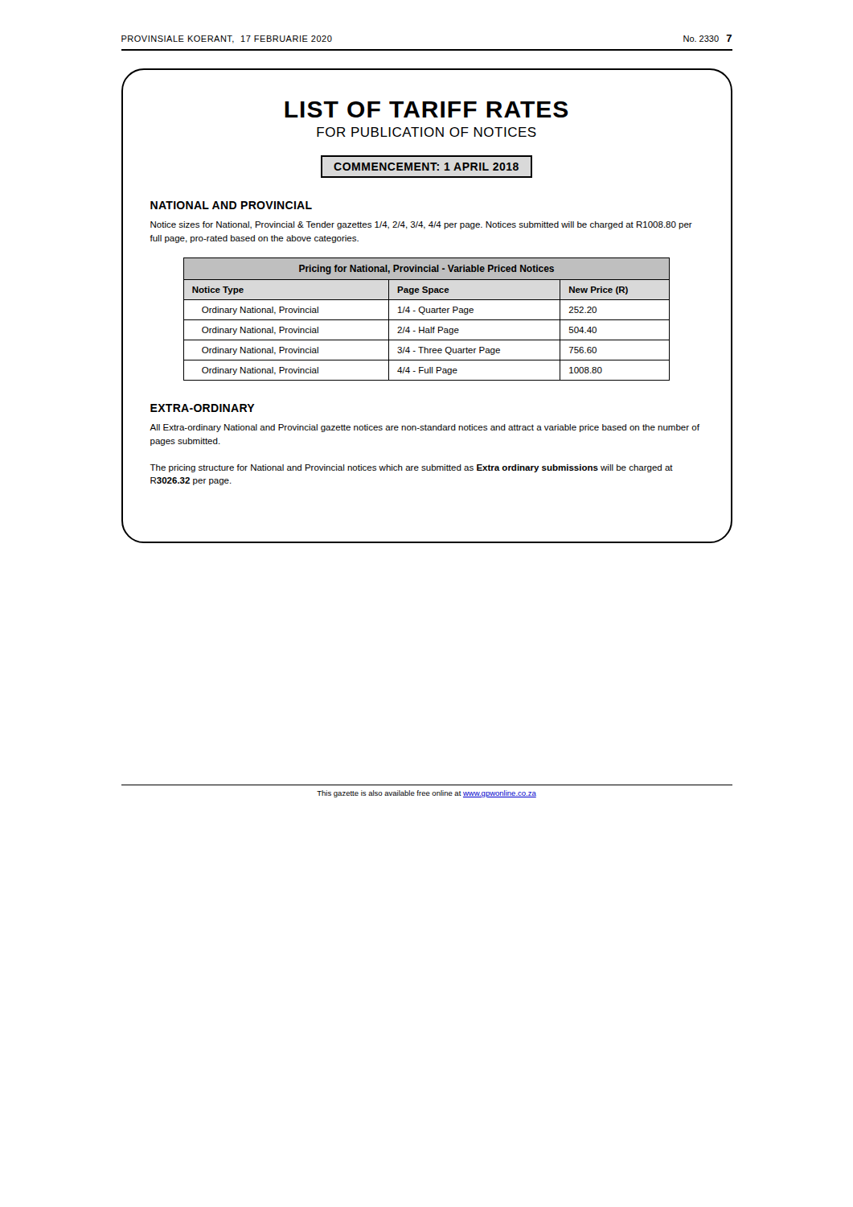PROVINSIALE KOERANT, 17 FEBRUARIE 2020
No. 2330 7
LIST OF TARIFF RATES
FOR PUBLICATION OF NOTICES
COMMENCEMENT: 1 APRIL 2018
NATIONAL AND PROVINCIAL
Notice sizes for National, Provincial & Tender gazettes 1/4, 2/4, 3/4, 4/4 per page. Notices submitted will be charged at R1008.80 per full page, pro-rated based on the above categories.
| Pricing for National, Provincial - Variable Priced Notices |
| --- |
| Notice Type | Page Space | New Price (R) |
| Ordinary National, Provincial | 1/4 - Quarter Page | 252.20 |
| Ordinary National, Provincial | 2/4 - Half Page | 504.40 |
| Ordinary National, Provincial | 3/4 - Three Quarter Page | 756.60 |
| Ordinary National, Provincial | 4/4 - Full Page | 1008.80 |
EXTRA-ORDINARY
All Extra-ordinary National and Provincial gazette notices are non-standard notices and attract a variable price based on the number of pages submitted.
The pricing structure for National and Provincial notices which are submitted as Extra ordinary submissions will be charged at R3026.32 per page.
This gazette is also available free online at www.gpwonline.co.za